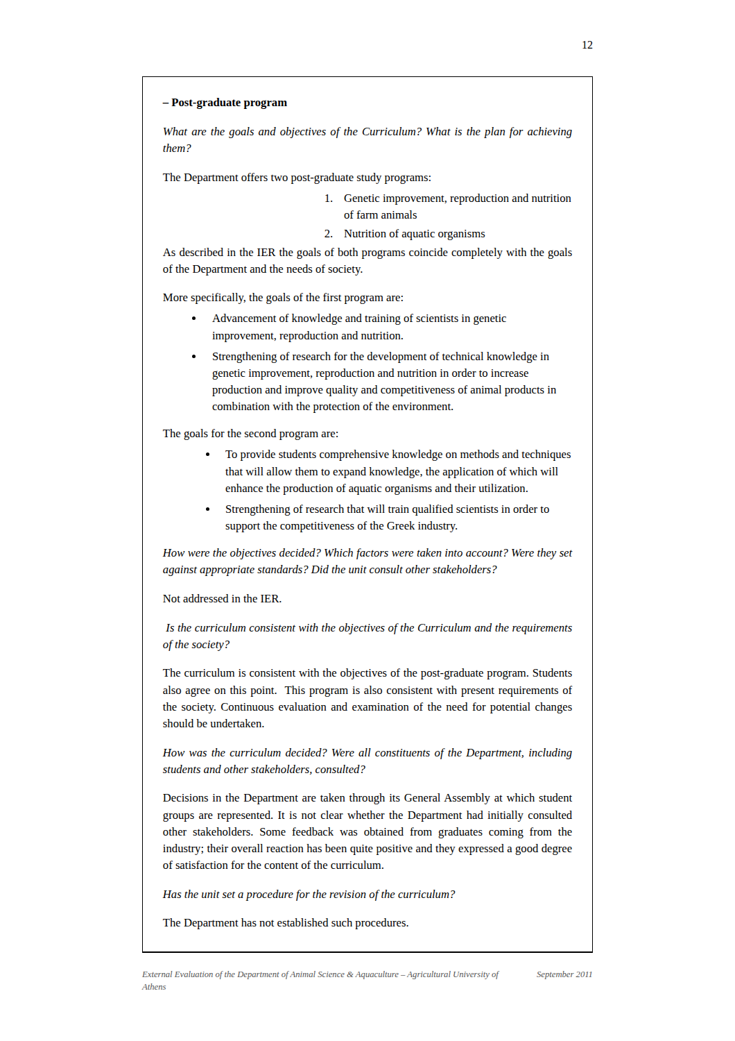12
– Post-graduate program
What are the goals and objectives of the Curriculum? What is the plan for achieving them?
The Department offers two post-graduate study programs:
Genetic improvement, reproduction and nutrition of farm animals
Nutrition of aquatic organisms
As described in the IER the goals of both programs coincide completely with the goals of the Department and the needs of society.
More specifically, the goals of the first program are:
Advancement of knowledge and training of scientists in genetic improvement, reproduction and nutrition.
Strengthening of research for the development of technical knowledge in genetic improvement, reproduction and nutrition in order to increase production and improve quality and competitiveness of animal products in combination with the protection of the environment.
The goals for the second program are:
To provide students comprehensive knowledge on methods and techniques that will allow them to expand knowledge, the application of which will enhance the production of aquatic organisms and their utilization.
Strengthening of research that will train qualified scientists in order to support the competitiveness of the Greek industry.
How were the objectives decided? Which factors were taken into account? Were they set against appropriate standards? Did the unit consult other stakeholders?
Not addressed in the IER.
Is the curriculum consistent with the objectives of the Curriculum and the requirements of the society?
The curriculum is consistent with the objectives of the post-graduate program. Students also agree on this point. This program is also consistent with present requirements of the society. Continuous evaluation and examination of the need for potential changes should be undertaken.
How was the curriculum decided? Were all constituents of the Department, including students and other stakeholders, consulted?
Decisions in the Department are taken through its General Assembly at which student groups are represented. It is not clear whether the Department had initially consulted other stakeholders. Some feedback was obtained from graduates coming from the industry; their overall reaction has been quite positive and they expressed a good degree of satisfaction for the content of the curriculum.
Has the unit set a procedure for the revision of the curriculum?
The Department has not established such procedures.
External Evaluation of the Department of Animal Science & Aquaculture – Agricultural University of Athens
September 2011